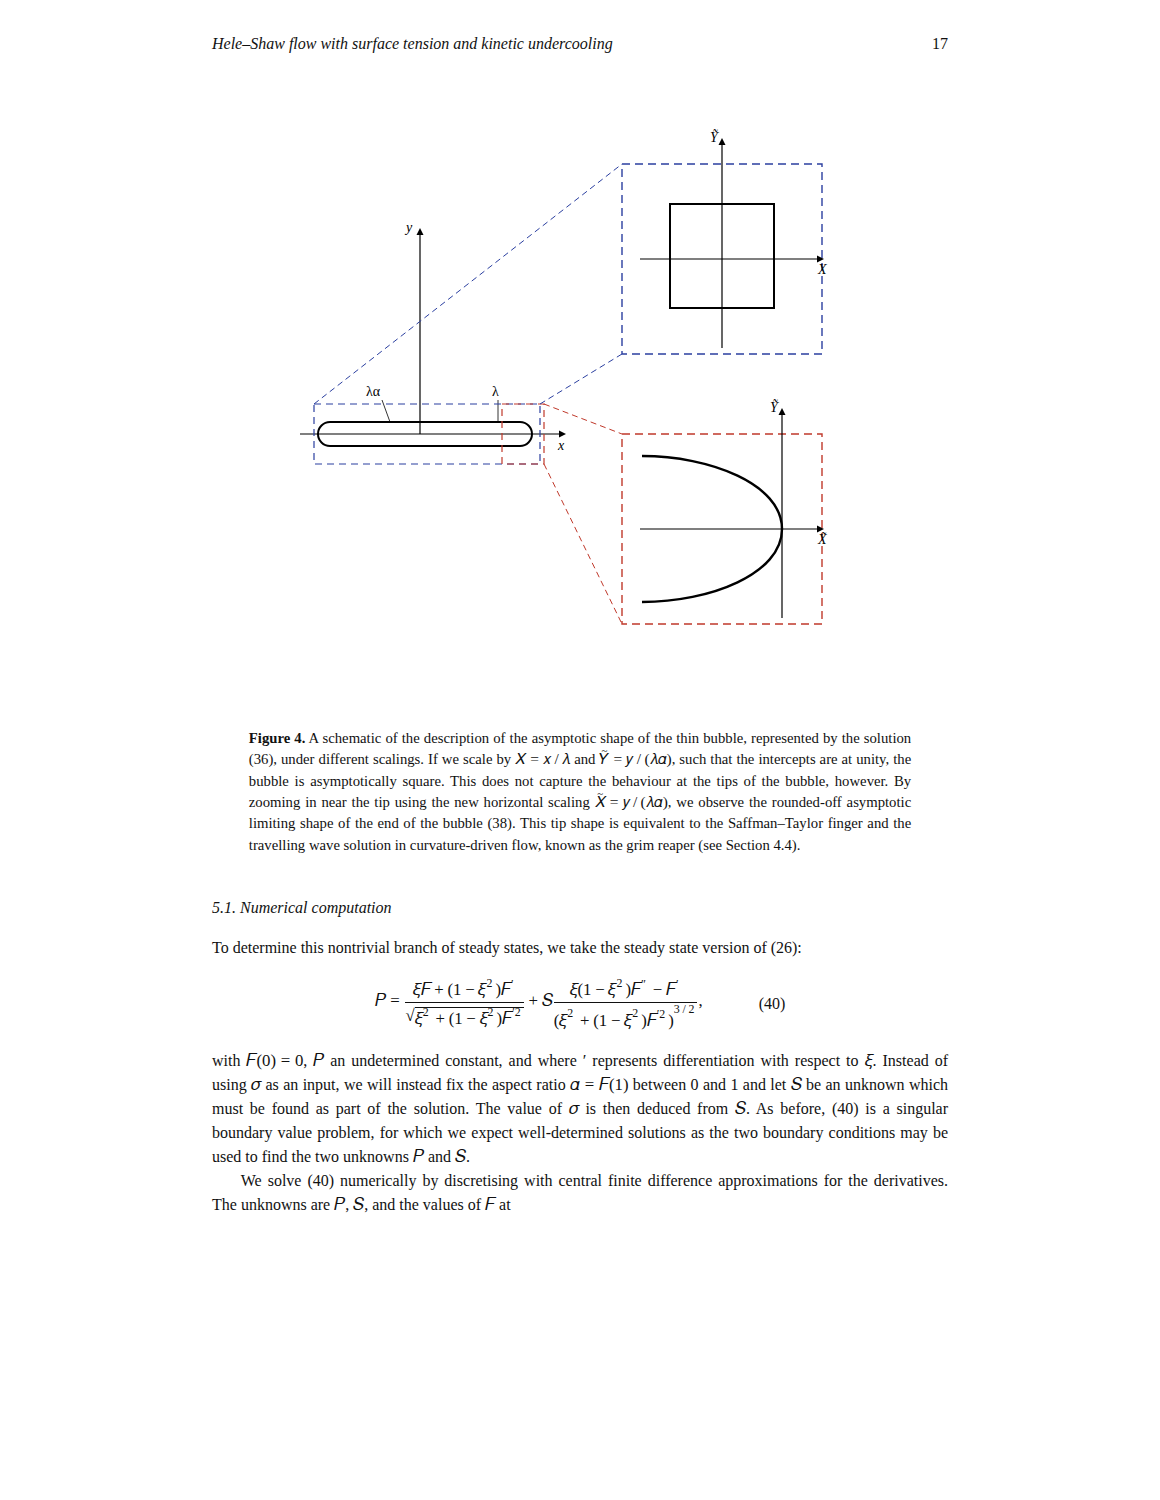Hele–Shaw flow with surface tension and kinetic undercooling 17
Schematic of the asymptotic shape of the thin bubble under different scalings A long thin bubble drawn in the x–y plane, with a blue dashed box around the whole bubble magnified at upper right to show an asymptotically square shape in the X, Y-tilde coordinates, and a red dashed box around the right-hand tip magnified at lower right to show the rounded grim-reaper tip shape in the X-tilde, Y-tilde coordinates. y x λα λ X Ỹ X̃ Ỹ
Figure 4. A schematic of the description of the asymptotic shape of the thin bubble, represented by the solution (36), under different scalings. If we scale by X=x/λ and Y~=y/(λα), such that the intercepts are at unity, the bubble is asymptotically square. This does not capture the behaviour at the tips of the bubble, however. By zooming in near the tip using the new horizontal scaling X~=y/(λα), we observe the rounded-off asymptotic limiting shape of the end of the bubble (38). This tip shape is equivalent to the Saffman–Taylor finger and the travelling wave solution in curvature-driven flow, known as the grim reaper (see Section 4.4).
5.1. Numerical computation
To determine this nontrivial branch of steady states, we take the steady state version of (26):
P = ξF + (1−ξ2) F′ ξ2 + (1−ξ2) F′2 + S ξ (1−ξ2) F″ − F′ ( ξ2 + (1−ξ2) F′2 ) 3/2 ,
(40)
with F(0)=0, P an undetermined constant, and where ′ represents differentiation with respect to ξ. Instead of using σ as an input, we will instead fix the aspect ratio α=F(1) between 0 and 1 and let S be an unknown which must be found as part of the solution. The value of σ is then deduced from S. As before, (40) is a singular boundary value problem, for which we expect well-determined solutions as the two boundary conditions may be used to find the two unknowns P and S.
We solve (40) numerically by discretising with central finite difference approximations for the derivatives. The unknowns are P, S, and the values of F at